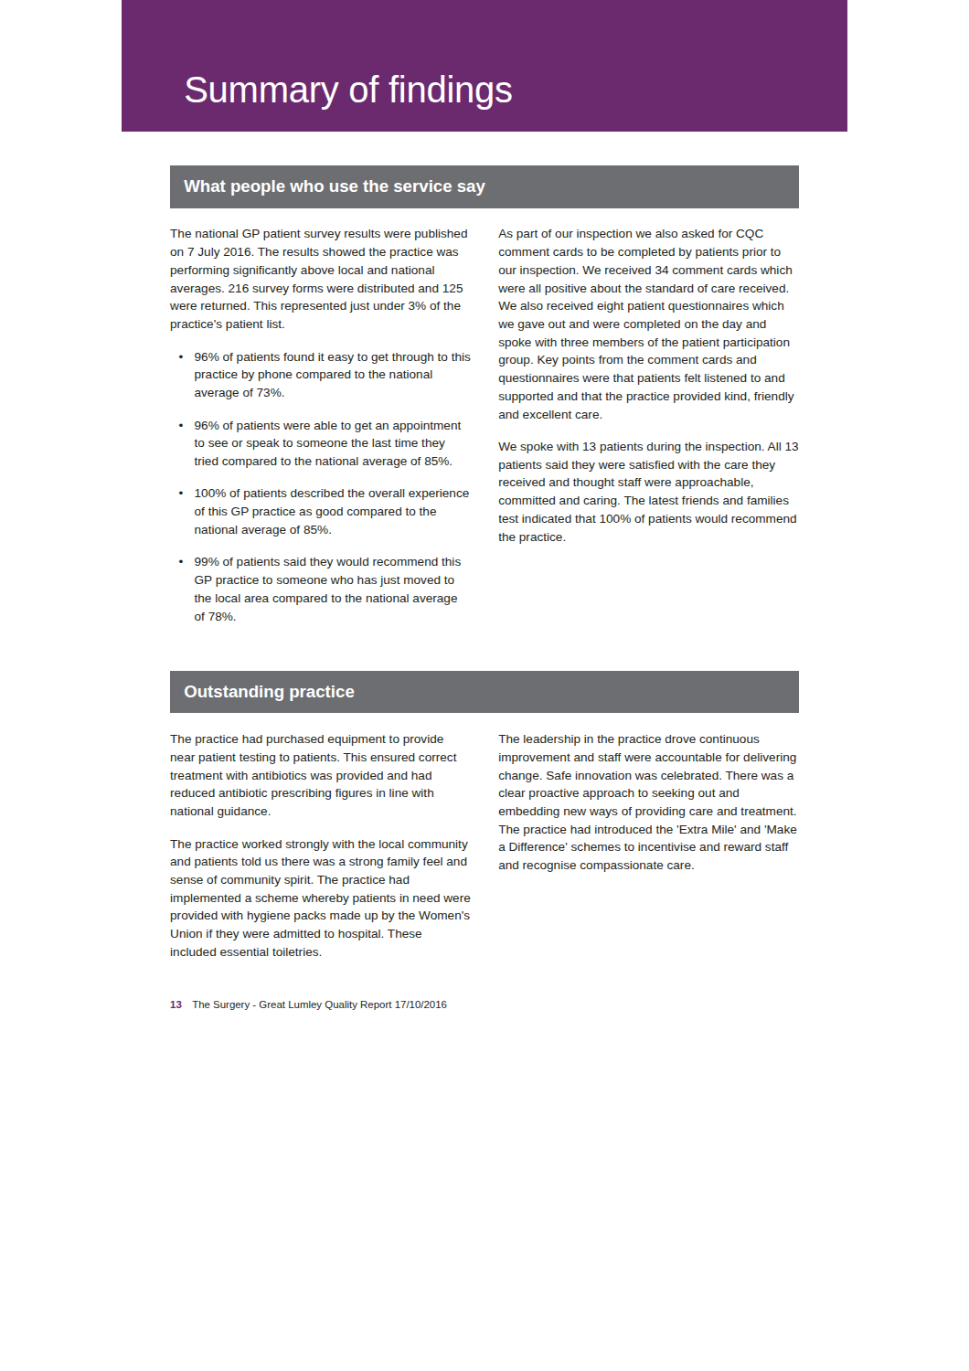Summary of findings
What people who use the service say
The national GP patient survey results were published on 7 July 2016. The results showed the practice was performing significantly above local and national averages. 216 survey forms were distributed and 125 were returned. This represented just under 3% of the practice's patient list.
96% of patients found it easy to get through to this practice by phone compared to the national average of 73%.
96% of patients were able to get an appointment to see or speak to someone the last time they tried compared to the national average of 85%.
100% of patients described the overall experience of this GP practice as good compared to the national average of 85%.
99% of patients said they would recommend this GP practice to someone who has just moved to the local area compared to the national average of 78%.
As part of our inspection we also asked for CQC comment cards to be completed by patients prior to our inspection. We received 34 comment cards which were all positive about the standard of care received. We also received eight patient questionnaires which we gave out and were completed on the day and spoke with three members of the patient participation group. Key points from the comment cards and questionnaires were that patients felt listened to and supported and that the practice provided kind, friendly and excellent care.
We spoke with 13 patients during the inspection. All 13 patients said they were satisfied with the care they received and thought staff were approachable, committed and caring. The latest friends and families test indicated that 100% of patients would recommend the practice.
Outstanding practice
The practice had purchased equipment to provide near patient testing to patients. This ensured correct treatment with antibiotics was provided and had reduced antibiotic prescribing figures in line with national guidance.
The practice worked strongly with the local community and patients told us there was a strong family feel and sense of community spirit. The practice had implemented a scheme whereby patients in need were provided with hygiene packs made up by the Women's Union if they were admitted to hospital. These included essential toiletries.
The leadership in the practice drove continuous improvement and staff were accountable for delivering change. Safe innovation was celebrated. There was a clear proactive approach to seeking out and embedding new ways of providing care and treatment. The practice had introduced the 'Extra Mile' and 'Make a Difference' schemes to incentivise and reward staff and recognise compassionate care.
13 The Surgery - Great Lumley Quality Report 17/10/2016